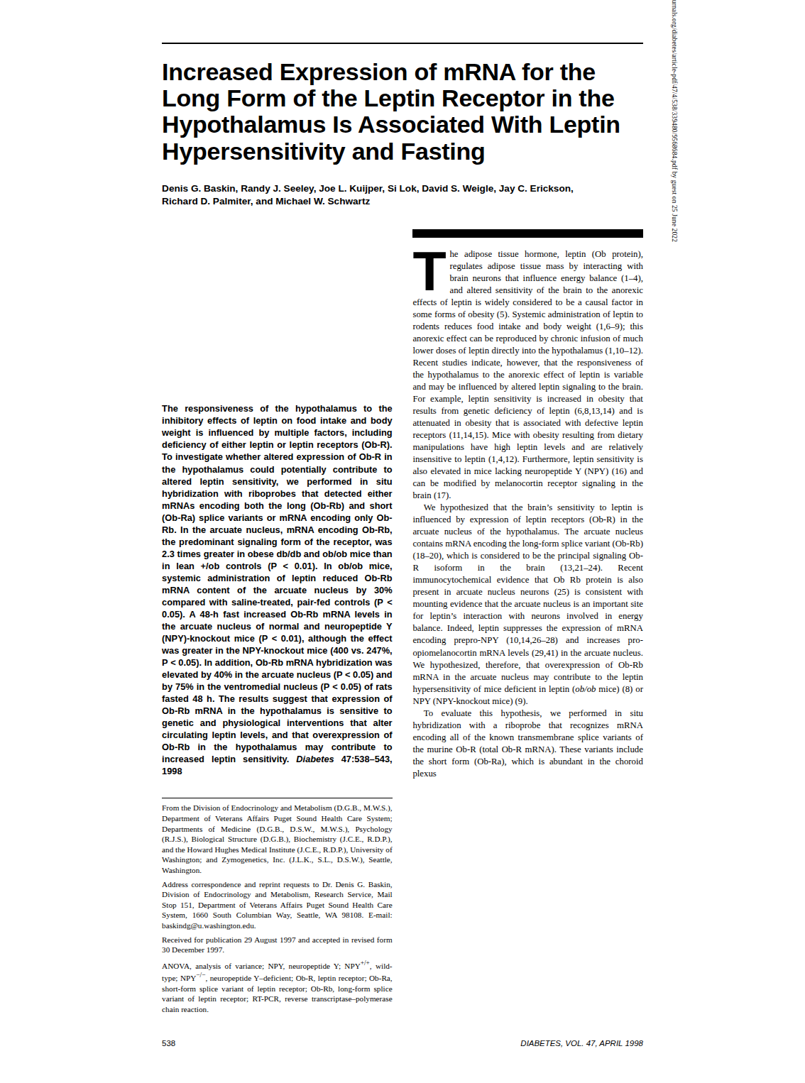Increased Expression of mRNA for the Long Form of the Leptin Receptor in the Hypothalamus Is Associated With Leptin Hypersensitivity and Fasting
Denis G. Baskin, Randy J. Seeley, Joe L. Kuijper, Si Lok, David S. Weigle, Jay C. Erickson,
Richard D. Palmiter, and Michael W. Schwartz
The responsiveness of the hypothalamus to the inhibitory effects of leptin on food intake and body weight is influenced by multiple factors, including deficiency of either leptin or leptin receptors (Ob-R). To investigate whether altered expression of Ob-R in the hypothalamus could potentially contribute to altered leptin sensitivity, we performed in situ hybridization with riboprobes that detected either mRNAs encoding both the long (Ob-Rb) and short (Ob-Ra) splice variants or mRNA encoding only Ob-Rb. In the arcuate nucleus, mRNA encoding Ob-Rb, the predominant signaling form of the receptor, was 2.3 times greater in obese db/db and ob/ob mice than in lean +/ob controls (P < 0.01). In ob/ob mice, systemic administration of leptin reduced Ob-Rb mRNA content of the arcuate nucleus by 30% compared with saline-treated, pair-fed controls (P < 0.05). A 48-h fast increased Ob-Rb mRNA levels in the arcuate nucleus of normal and neuropeptide Y (NPY)-knockout mice (P < 0.01), although the effect was greater in the NPY-knockout mice (400 vs. 247%, P < 0.05). In addition, Ob-Rb mRNA hybridization was elevated by 40% in the arcuate nucleus (P < 0.05) and by 75% in the ventromedial nucleus (P < 0.05) of rats fasted 48 h. The results suggest that expression of Ob-Rb mRNA in the hypothalamus is sensitive to genetic and physiological interventions that alter circulating leptin levels, and that overexpression of Ob-Rb in the hypothalamus may contribute to increased leptin sensitivity. Diabetes 47:538–543, 1998
From the Division of Endocrinology and Metabolism (D.G.B., M.W.S.), Department of Veterans Affairs Puget Sound Health Care System; Departments of Medicine (D.G.B., D.S.W., M.W.S.), Psychology (R.J.S.), Biological Structure (D.G.B.), Biochemistry (J.C.E., R.D.P.), and the Howard Hughes Medical Institute (J.C.E., R.D.P.), University of Washington; and Zymogenetics, Inc. (J.L.K., S.L., D.S.W.), Seattle, Washington.
Address correspondence and reprint requests to Dr. Denis G. Baskin, Division of Endocrinology and Metabolism, Research Service, Mail Stop 151, Department of Veterans Affairs Puget Sound Health Care System, 1660 South Columbian Way, Seattle, WA 98108. E-mail: baskindg@u.washington.edu.
Received for publication 29 August 1997 and accepted in revised form 30 December 1997.
ANOVA, analysis of variance; NPY, neuropeptide Y; NPY+/+, wild-type; NPY−/−, neuropeptide Y–deficient; Ob-R, leptin receptor; Ob-Ra, short-form splice variant of leptin receptor; Ob-Rb, long-form splice variant of leptin receptor; RT-PCR, reverse transcriptase–polymerase chain reaction.
The adipose tissue hormone, leptin (Ob protein), regulates adipose tissue mass by interacting with brain neurons that influence energy balance (1–4), and altered sensitivity of the brain to the anorexic effects of leptin is widely considered to be a causal factor in some forms of obesity (5). Systemic administration of leptin to rodents reduces food intake and body weight (1,6–9); this anorexic effect can be reproduced by chronic infusion of much lower doses of leptin directly into the hypothalamus (1,10–12). Recent studies indicate, however, that the responsiveness of the hypothalamus to the anorexic effect of leptin is variable and may be influenced by altered leptin signaling to the brain. For example, leptin sensitivity is increased in obesity that results from genetic deficiency of leptin (6,8,13,14) and is attenuated in obesity that is associated with defective leptin receptors (11,14,15). Mice with obesity resulting from dietary manipulations have high leptin levels and are relatively insensitive to leptin (1,4,12). Furthermore, leptin sensitivity is also elevated in mice lacking neuropeptide Y (NPY) (16) and can be modified by melanocortin receptor signaling in the brain (17).
We hypothesized that the brain’s sensitivity to leptin is influenced by expression of leptin receptors (Ob-R) in the arcuate nucleus of the hypothalamus. The arcuate nucleus contains mRNA encoding the long-form splice variant (Ob-Rb) (18–20), which is considered to be the principal signaling Ob-R isoform in the brain (13,21–24). Recent immunocytochemical evidence that Ob Rb protein is also present in arcuate nucleus neurons (25) is consistent with mounting evidence that the arcuate nucleus is an important site for leptin’s interaction with neurons involved in energy balance. Indeed, leptin suppresses the expression of mRNA encoding prepro-NPY (10,14,26–28) and increases pro-opiomelanocortin mRNA levels (29,41) in the arcuate nucleus. We hypothesized, therefore, that overexpression of Ob-Rb mRNA in the arcuate nucleus may contribute to the leptin hypersensitivity of mice deficient in leptin (ob/ob mice) (8) or NPY (NPY-knockout mice) (9).
To evaluate this hypothesis, we performed in situ hybridization with a riboprobe that recognizes mRNA encoding all of the known transmembrane splice variants of the murine Ob-R (total Ob-R mRNA). These variants include the short form (Ob-Ra), which is abundant in the choroid plexus
Downloaded from http://diabetesjournals.org/diabetes/article-pdf/47/4/538/339480/9568684.pdf by guest on 25 June 2022
538
DIABETES, VOL. 47, APRIL 1998